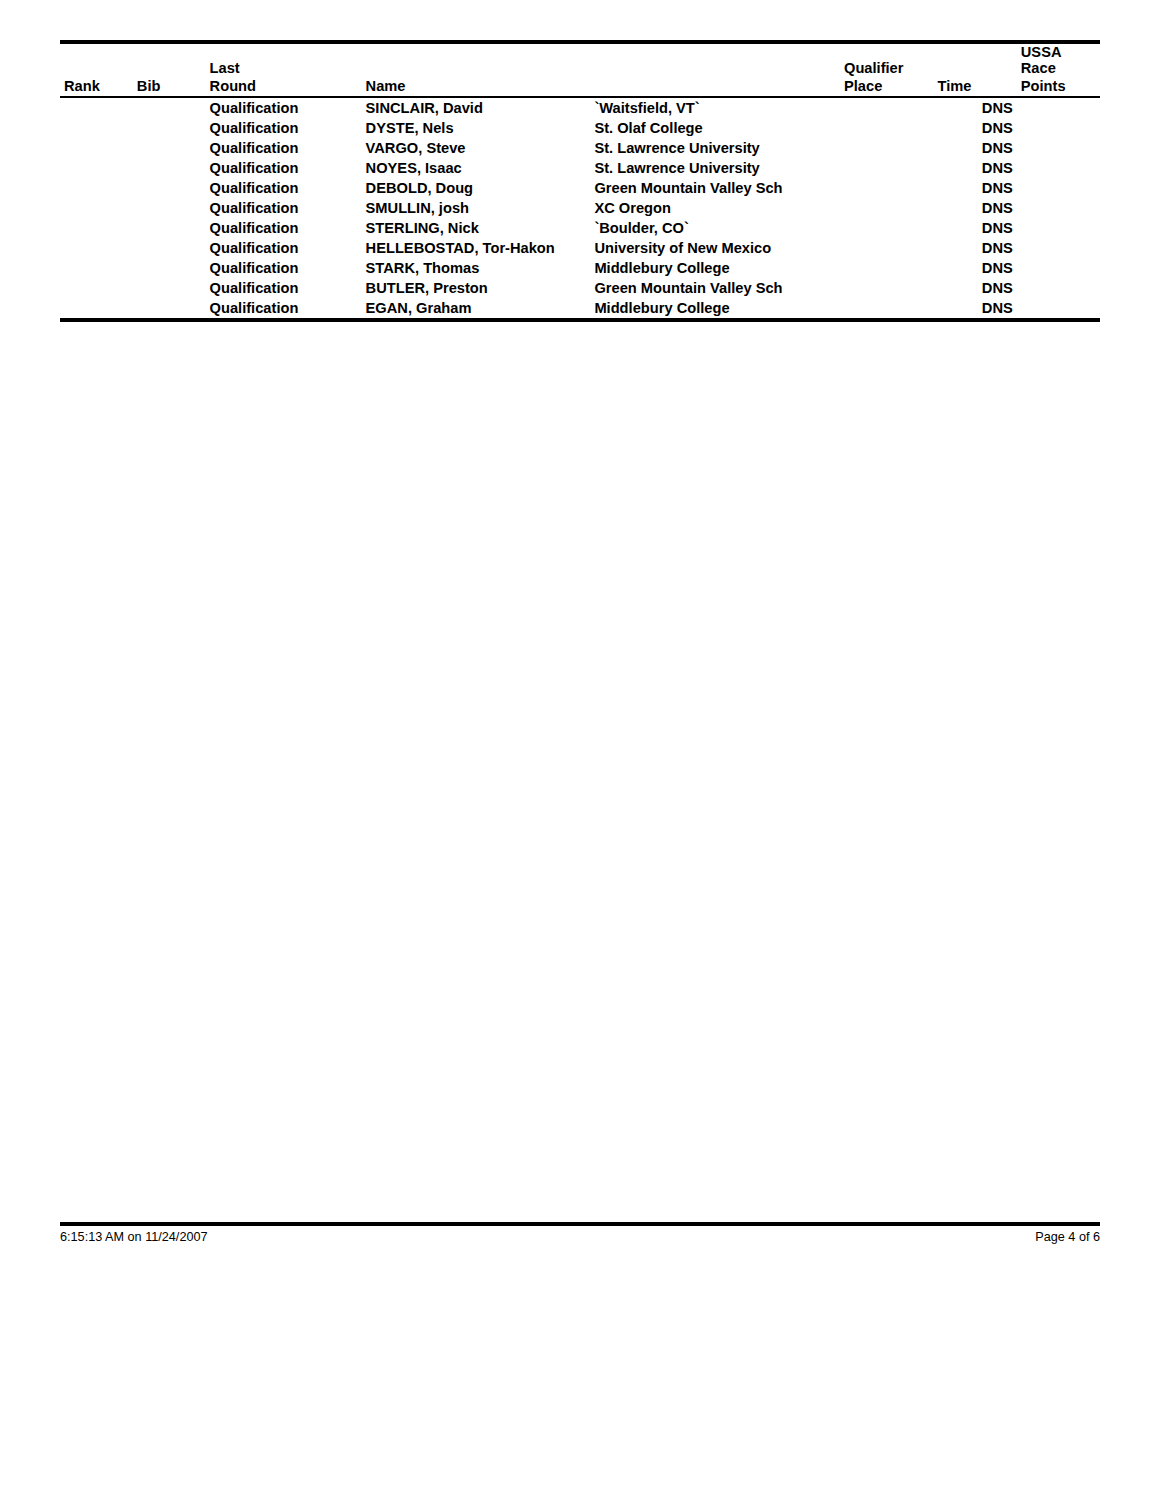| | | Last | | | Qualifier | | USSA Race |
| --- | --- | --- | --- | --- | --- | --- | --- |
| Rank | Bib | Round | Name | | Place | Time | Points |
| | | Qualification | SINCLAIR, David | `Waitsfield, VT` | | DNS | |
| | | Qualification | DYSTE, Nels | St. Olaf College | | DNS | |
| | | Qualification | VARGO, Steve | St. Lawrence University | | DNS | |
| | | Qualification | NOYES, Isaac | St. Lawrence University | | DNS | |
| | | Qualification | DEBOLD, Doug | Green Mountain Valley Sch | | DNS | |
| | | Qualification | SMULLIN, josh | XC Oregon | | DNS | |
| | | Qualification | STERLING, Nick | `Boulder, CO` | | DNS | |
| | | Qualification | HELLEBOSTAD, Tor-Hakon | University of New Mexico | | DNS | |
| | | Qualification | STARK, Thomas | Middlebury College | | DNS | |
| | | Qualification | BUTLER, Preston | Green Mountain Valley Sch | | DNS | |
| | | Qualification | EGAN, Graham | Middlebury College | | DNS | |
6:15:13 AM on 11/24/2007 Page 4 of 6